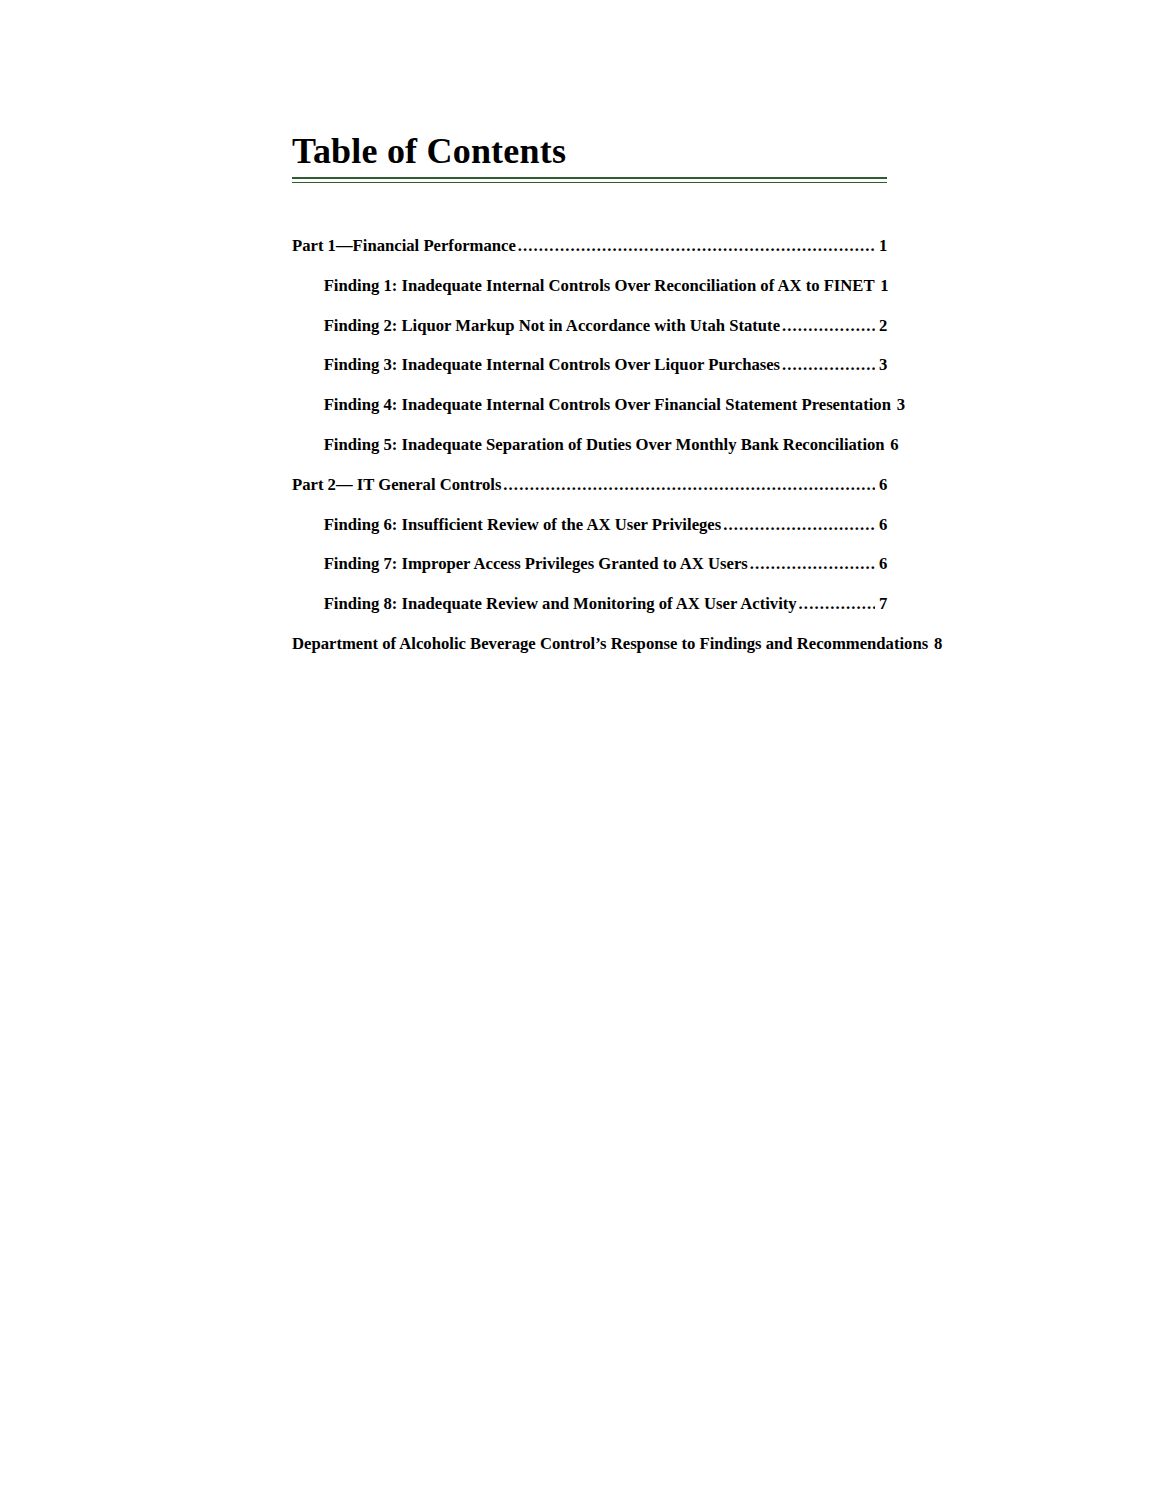Table of Contents
Part 1—Financial Performance ....................................................................................................... 1
Finding 1: Inadequate Internal Controls Over Reconciliation of AX to FINET ..................... 1
Finding 2: Liquor Markup Not in Accordance with Utah Statute ............................................ 2
Finding 3: Inadequate Internal Controls Over Liquor Purchases ........................................... 3
Finding 4: Inadequate Internal Controls Over Financial Statement Presentation ................ 3
Finding 5: Inadequate Separation of Duties Over Monthly Bank Reconciliation ................... 6
Part 2— IT General Controls ......................................................................................................... 6
Finding 6: Insufficient Review of the AX User Privileges ............................................................ 6
Finding 7: Improper Access Privileges Granted to AX Users .................................................. 6
Finding 8: Inadequate Review and Monitoring of AX User Activity ...................................... 7
Department of Alcoholic Beverage Control’s Response to Findings and Recommendations ....... 8